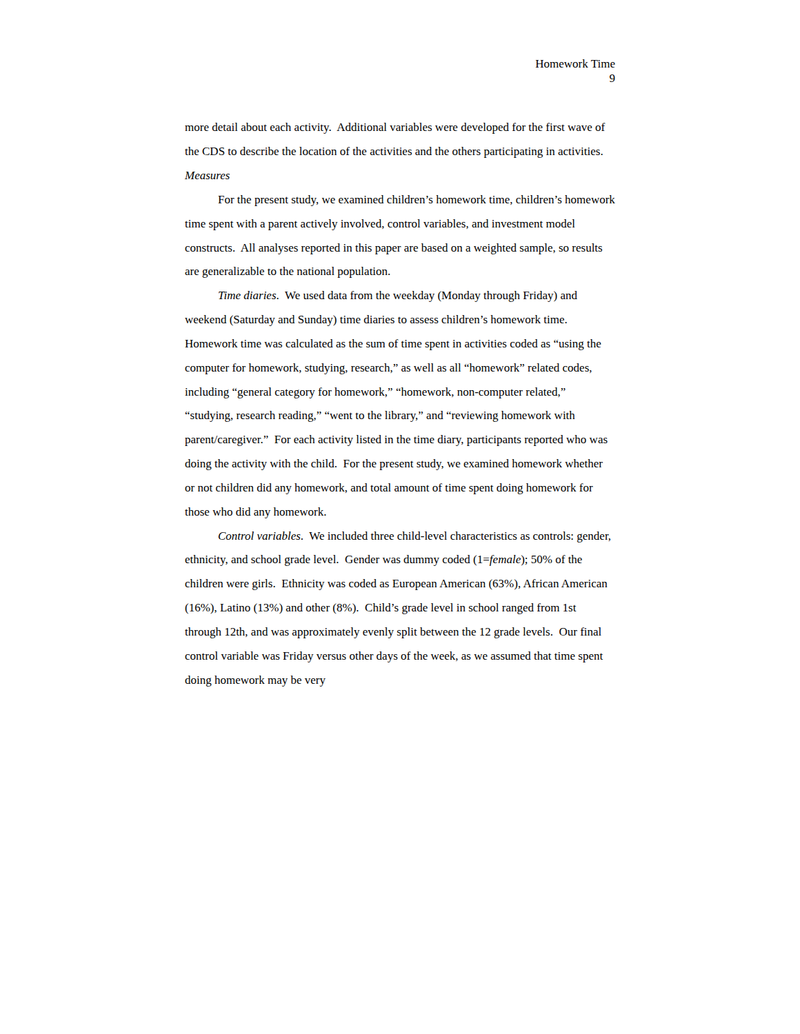Homework Time 9
more detail about each activity. Additional variables were developed for the first wave of the CDS to describe the location of the activities and the others participating in activities.
Measures
For the present study, we examined children’s homework time, children’s homework time spent with a parent actively involved, control variables, and investment model constructs. All analyses reported in this paper are based on a weighted sample, so results are generalizable to the national population.
Time diaries. We used data from the weekday (Monday through Friday) and weekend (Saturday and Sunday) time diaries to assess children’s homework time. Homework time was calculated as the sum of time spent in activities coded as “using the computer for homework, studying, research,” as well as all “homework” related codes, including “general category for homework,” “homework, non-computer related,” “studying, research reading,” “went to the library,” and “reviewing homework with parent/caregiver.” For each activity listed in the time diary, participants reported who was doing the activity with the child. For the present study, we examined homework whether or not children did any homework, and total amount of time spent doing homework for those who did any homework.
Control variables. We included three child-level characteristics as controls: gender, ethnicity, and school grade level. Gender was dummy coded (1=female); 50% of the children were girls. Ethnicity was coded as European American (63%), African American (16%), Latino (13%) and other (8%). Child’s grade level in school ranged from 1st through 12th, and was approximately evenly split between the 12 grade levels. Our final control variable was Friday versus other days of the week, as we assumed that time spent doing homework may be very